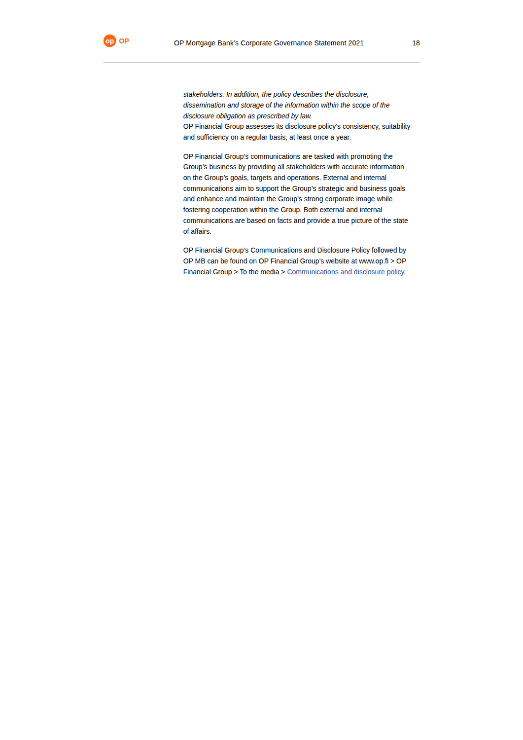op OP
OP Mortgage Bank’s Corporate Governance Statement 2021
18
stakeholders. In addition, the policy describes the disclosure, dissemination and storage of the information within the scope of the disclosure obligation as prescribed by law.
OP Financial Group assesses its disclosure policy’s consistency, suitability and sufficiency on a regular basis, at least once a year.
OP Financial Group’s communications are tasked with promoting the Group’s business by providing all stakeholders with accurate information on the Group’s goals, targets and operations. External and internal communications aim to support the Group’s strategic and business goals and enhance and maintain the Group’s strong corporate image while fostering cooperation within the Group. Both external and internal communications are based on facts and provide a true picture of the state of affairs.
OP Financial Group’s Communications and Disclosure Policy followed by OP MB can be found on OP Financial Group’s website at www.op.fi > OP Financial Group > To the media > Communications and disclosure policy.